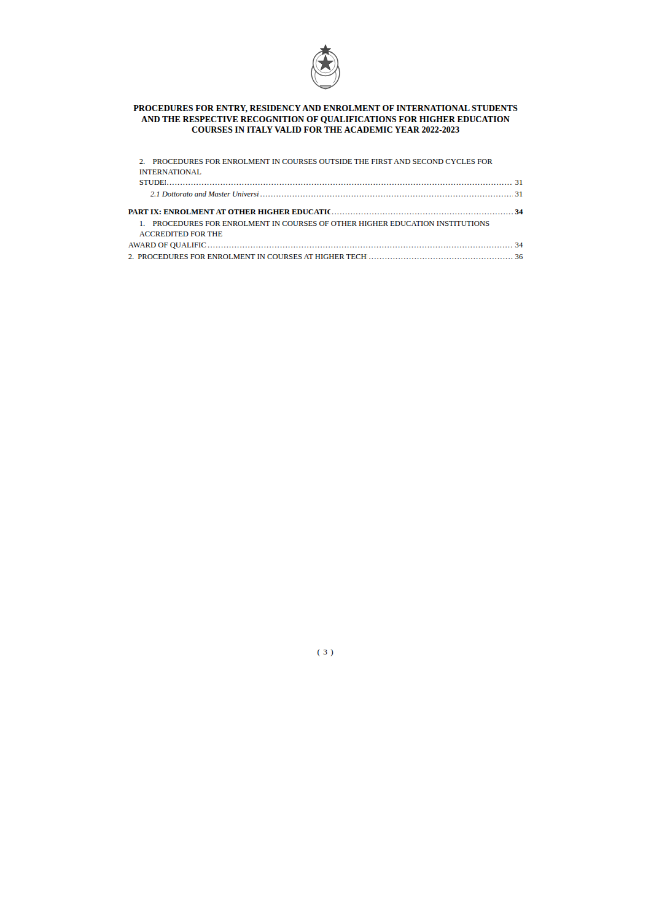Procedures for entry, residency and enrolment of international students and the respective recognition of qualifications for higher education courses in Italy valid for the academic year 2022-2023
2. PROCEDURES FOR ENROLMENT IN COURSES OUTSIDE THE FIRST AND SECOND CYCLES FOR INTERNATIONAL
STUDENTS .................................................................................................................................................................................................. 31
2.1 Dottorato and Master Universitario courses ................................................................................................................................. 31
PART IX: ENROLMENT AT OTHER HIGHER EDUCATION INSTITUTIONS ......................................................................................... 34
1. PROCEDURES FOR ENROLMENT IN COURSES OF OTHER HIGHER EDUCATION INSTITUTIONS ACCREDITED FOR THE
AWARD OF QUALIFICATIONS ......................................................................................................................................................... 34
2. PROCEDURES FOR ENROLMENT IN COURSES AT HIGHER TECHNICAL INSTITUTES ..................................................................... 36
( 3 )